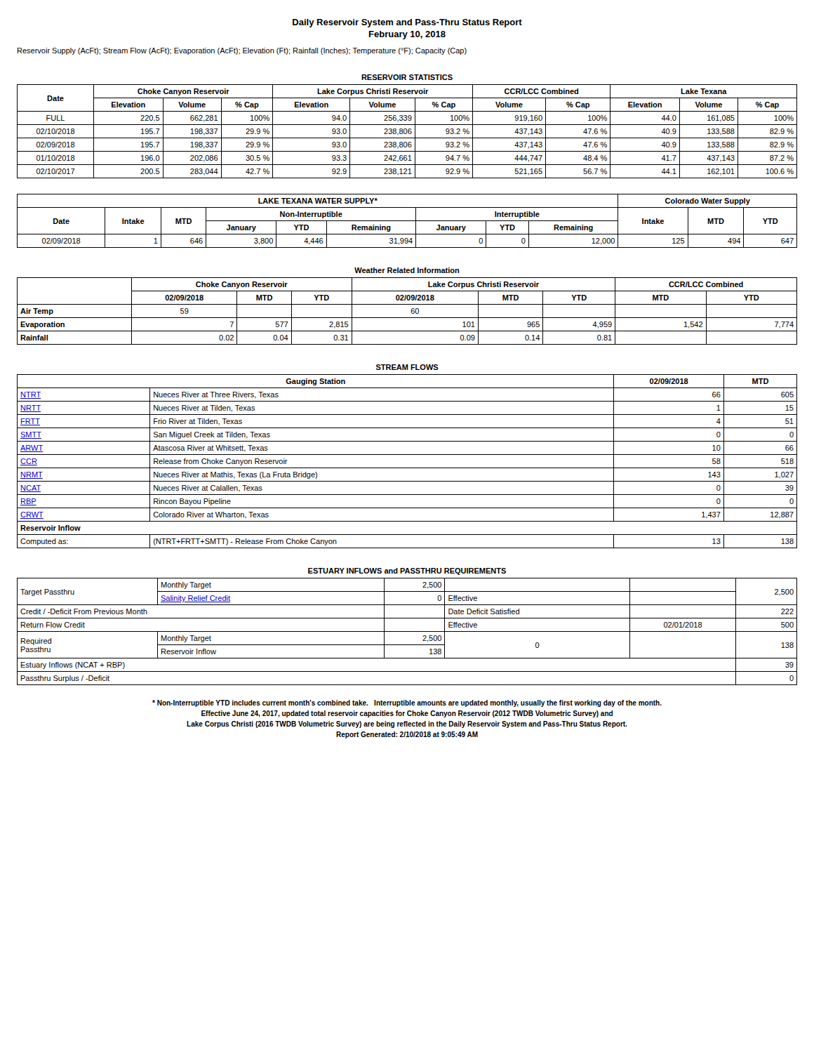Daily Reservoir System and Pass-Thru Status Report
February 10, 2018
Reservoir Supply (AcFt); Stream Flow (AcFt); Evaporation (AcFt); Elevation (Ft); Rainfall (Inches); Temperature (°F); Capacity (Cap)
RESERVOIR STATISTICS
| Date | Choke Canyon Reservoir | Lake Corpus Christi Reservoir | CCR/LCC Combined | Lake Texana |
| --- | --- | --- | --- | --- |
| Elevation | Volume | % Cap | Elevation | Volume | % Cap | Volume | % Cap | Elevation | Volume | % Cap |
| FULL | 220.5 | 662,281 | 100% | 94.0 | 256,339 | 100% | 919,160 | 100% | 44.0 | 161,085 | 100% |
| 02/10/2018 | 195.7 | 198,337 | 29.9 % | 93.0 | 238,806 | 93.2 % | 437,143 | 47.6 % | 40.9 | 133,588 | 82.9 % |
| 02/09/2018 | 195.7 | 198,337 | 29.9 % | 93.0 | 238,806 | 93.2 % | 437,143 | 47.6 % | 40.9 | 133,588 | 82.9 % |
| 01/10/2018 | 196.0 | 202,086 | 30.5 % | 93.3 | 242,661 | 94.7 % | 444,747 | 48.4 % | 41.7 | 437,143 | 87.2 % |
| 02/10/2017 | 200.5 | 283,044 | 42.7 % | 92.9 | 238,121 | 92.9 % | 521,165 | 56.7 % | 44.1 | 162,101 | 100.6 % |
| LAKE TEXANA WATER SUPPLY* | Colorado Water Supply |
| --- | --- |
| Date | Intake | MTD | Non-Interruptible | Interruptible | Intake | MTD | YTD |
| January | YTD | Remaining | January | YTD | Remaining |
| 02/09/2018 | 1 | 646 | 3,800 | 4,446 | 31,994 | 0 | 0 | 12,000 | 125 | 494 | 647 |
Weather Related Information
| | Choke Canyon Reservoir | Lake Corpus Christi Reservoir | CCR/LCC Combined |
| --- | --- | --- | --- |
| 02/09/2018 | MTD | YTD | 02/09/2018 | MTD | YTD | MTD | YTD |
| Air Temp | 59 | | | 60 | | | | |
| Evaporation | 7 | 577 | 2,815 | 101 | 965 | 4,959 | 1,542 | 7,774 |
| Rainfall | 0.02 | 0.04 | 0.31 | 0.09 | 0.14 | 0.81 | | |
STREAM FLOWS
| Gauging Station | 02/09/2018 | MTD |
| --- | --- | --- |
| NTRT | Nueces River at Three Rivers, Texas | 66 | 605 |
| NRTT | Nueces River at Tilden, Texas | 1 | 15 |
| FRTT | Frio River at Tilden, Texas | 4 | 51 |
| SMTT | San Miguel Creek at Tilden, Texas | 0 | 0 |
| ARWT | Atascosa River at Whitsett, Texas | 10 | 66 |
| CCR | Release from Choke Canyon Reservoir | 58 | 518 |
| NRMT | Nueces River at Mathis, Texas (La Fruta Bridge) | 143 | 1,027 |
| NCAT | Nueces River at Calallen, Texas | 0 | 39 |
| RBP | Rincon Bayou Pipeline | 0 | 0 |
| CRWT | Colorado River at Wharton, Texas | 1,437 | 12,887 |
| Reservoir Inflow |
| Computed as: | (NTRT+FRTT+SMTT) - Release From Choke Canyon | 13 | 138 |
ESTUARY INFLOWS and PASSTHRU REQUIREMENTS
| Target Passthru | Monthly Target | 2,500 | | | 2,500 |
| Salinity Relief Credit | 0 | Effective | |
| Credit / -Deficit From Previous Month | | Date Deficit Satisfied | | 222 |
| Return Flow Credit | | Effective | 02/01/2018 | 500 |
| Required Passthru | Monthly Target | 2,500 | 0 | | 138 |
| Reservoir Inflow | 138 |
| Estuary Inflows (NCAT + RBP) | 39 |
| Passthru Surplus / -Deficit | 0 |
* Non-Interruptible YTD includes current month's combined take. Interruptible amounts are updated monthly, usually the first working day of the month.
Effective June 24, 2017, updated total reservoir capacities for Choke Canyon Reservoir (2012 TWDB Volumetric Survey) and
Lake Corpus Christi (2016 TWDB Volumetric Survey) are being reflected in the Daily Reservoir System and Pass-Thru Status Report.
Report Generated: 2/10/2018 at 9:05:49 AM